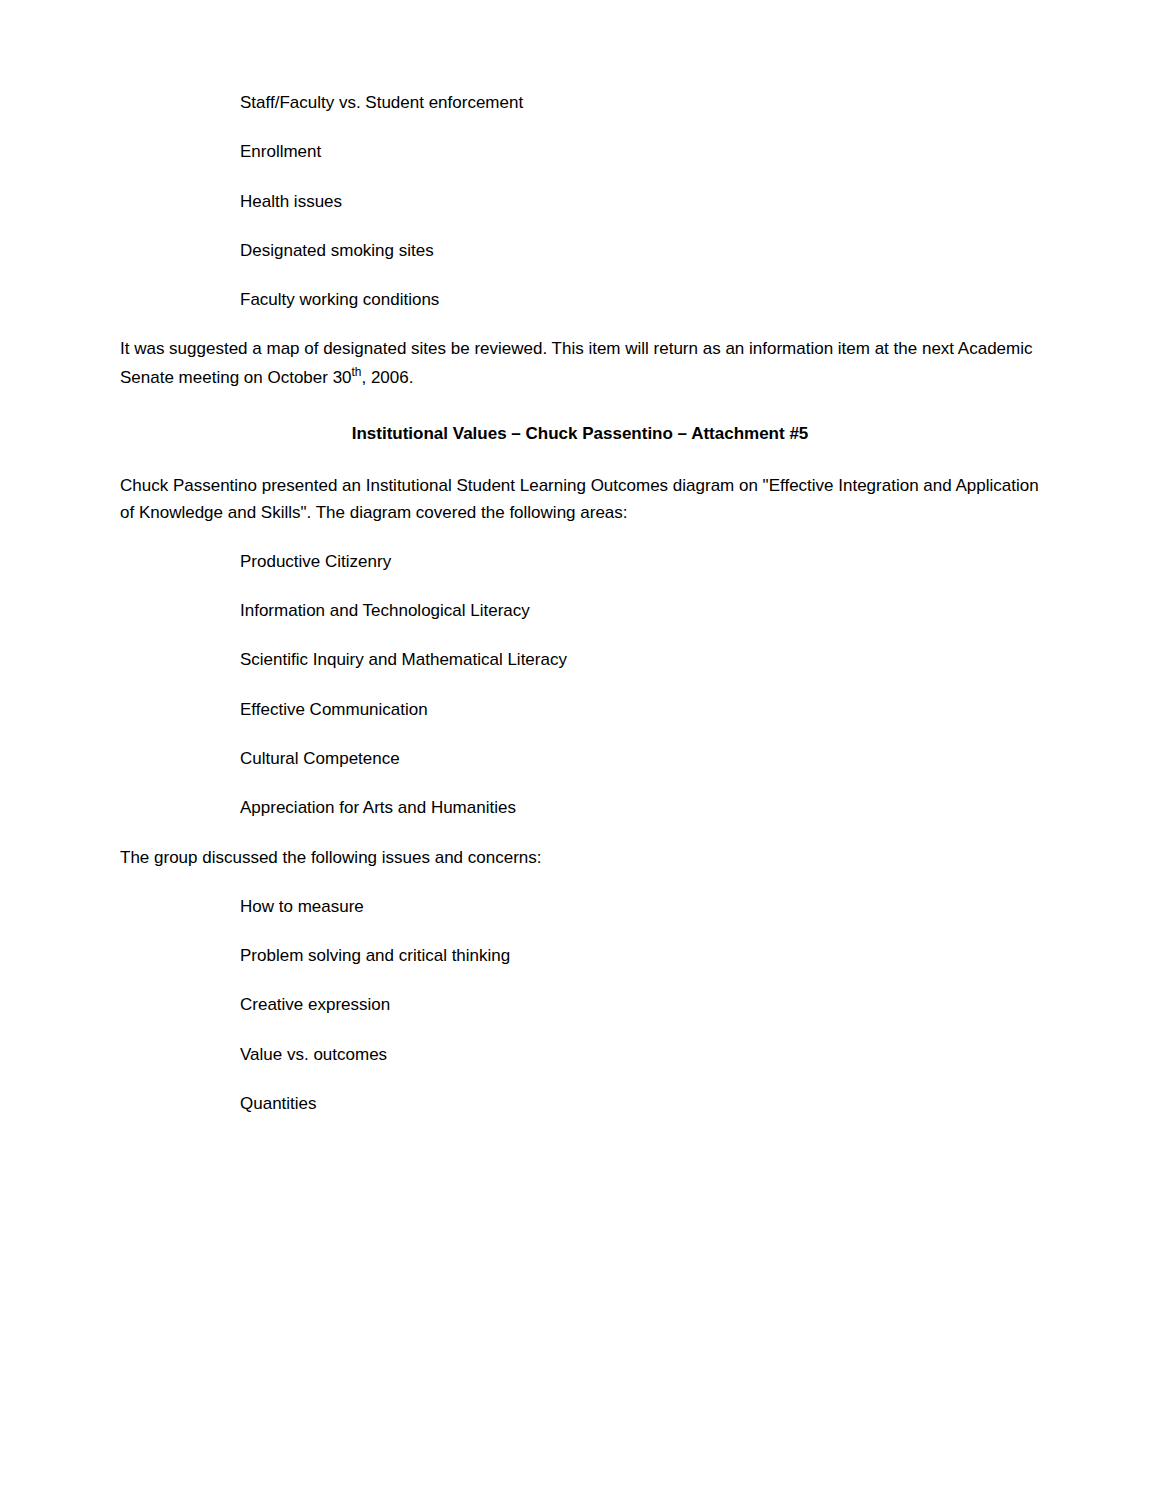Staff/Faculty vs. Student enforcement
Enrollment
Health issues
Designated smoking sites
Faculty working conditions
It was suggested a map of designated sites be reviewed. This item will return as an information item at the next Academic Senate meeting on October 30th, 2006.
Institutional Values – Chuck Passentino – Attachment #5
Chuck Passentino presented an Institutional Student Learning Outcomes diagram on "Effective Integration and Application of Knowledge and Skills". The diagram covered the following areas:
Productive Citizenry
Information and Technological Literacy
Scientific Inquiry and Mathematical Literacy
Effective Communication
Cultural Competence
Appreciation for Arts and Humanities
The group discussed the following issues and concerns:
How to measure
Problem solving and critical thinking
Creative expression
Value vs. outcomes
Quantities